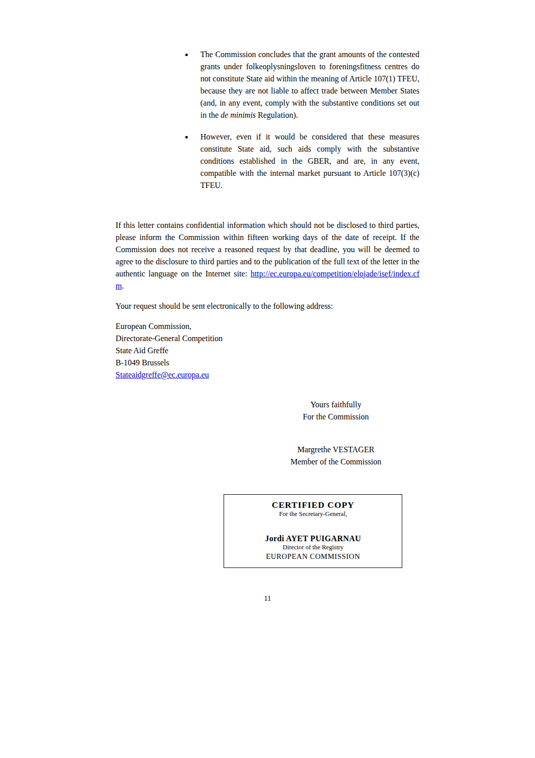The Commission concludes that the grant amounts of the contested grants under folkeoplysningsloven to foreningsfitness centres do not constitute State aid within the meaning of Article 107(1) TFEU, because they are not liable to affect trade between Member States (and, in any event, comply with the substantive conditions set out in the de minimis Regulation).
However, even if it would be considered that these measures constitute State aid, such aids comply with the substantive conditions established in the GBER, and are, in any event, compatible with the internal market pursuant to Article 107(3)(c) TFEU.
If this letter contains confidential information which should not be disclosed to third parties, please inform the Commission within fifteen working days of the date of receipt. If the Commission does not receive a reasoned request by that deadline, you will be deemed to agree to the disclosure to third parties and to the publication of the full text of the letter in the authentic language on the Internet site: http://ec.europa.eu/competition/elojade/isef/index.cfm.
Your request should be sent electronically to the following address:
European Commission,
Directorate-General Competition
State Aid Greffe
B-1049 Brussels
Stateaidgreffe@ec.europa.eu
Yours faithfully
For the Commission
Margrethe VESTAGER
Member of the Commission
CERTIFIED COPY
For the Secretary-General,
Jordi AYET PUIGARNAU
Director of the Registry
EUROPEAN COMMISSION
11